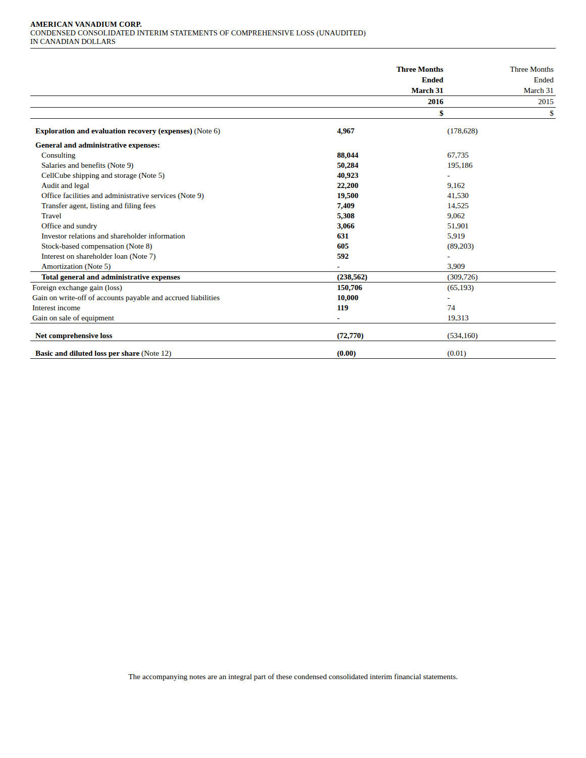AMERICAN VANADIUM CORP.
CONDENSED CONSOLIDATED INTERIM STATEMENTS OF COMPREHENSIVE LOSS (UNAUDITED)
IN CANADIAN DOLLARS
| | Three Months | Three Months |
| | Ended | Ended |
| | March 31 | March 31 |
| | 2016 | 2015 |
| | $ | $ |
| Exploration and evaluation recovery (expenses) (Note 6) | 4,967 | (178,628) |
| General and administrative expenses: | | |
| Consulting | 88,044 | 67,735 |
| Salaries and benefits (Note 9) | 50,284 | 195,186 |
| CellCube shipping and storage (Note 5) | 40,923 | - |
| Audit and legal | 22,200 | 9,162 |
| Office facilities and administrative services (Note 9) | 19,500 | 41,530 |
| Transfer agent, listing and filing fees | 7,409 | 14,525 |
| Travel | 5,308 | 9,062 |
| Office and sundry | 3,066 | 51,901 |
| Investor relations and shareholder information | 631 | 5,919 |
| Stock-based compensation (Note 8) | 605 | (89,203) |
| Interest on shareholder loan (Note 7) | 592 | - |
| Amortization (Note 5) | - | 3,909 |
| Total general and administrative expenses | (238,562) | (309,726) |
| Foreign exchange gain (loss) | 150,706 | (65,193) |
| Gain on write-off of accounts payable and accrued liabilities | 10,000 | - |
| Interest income | 119 | 74 |
| Gain on sale of equipment | - | 19,313 |
| Net comprehensive loss | (72,770) | (534,160) |
| Basic and diluted loss per share (Note 12) | (0.00) | (0.01) |
The accompanying notes are an integral part of these condensed consolidated interim financial statements.